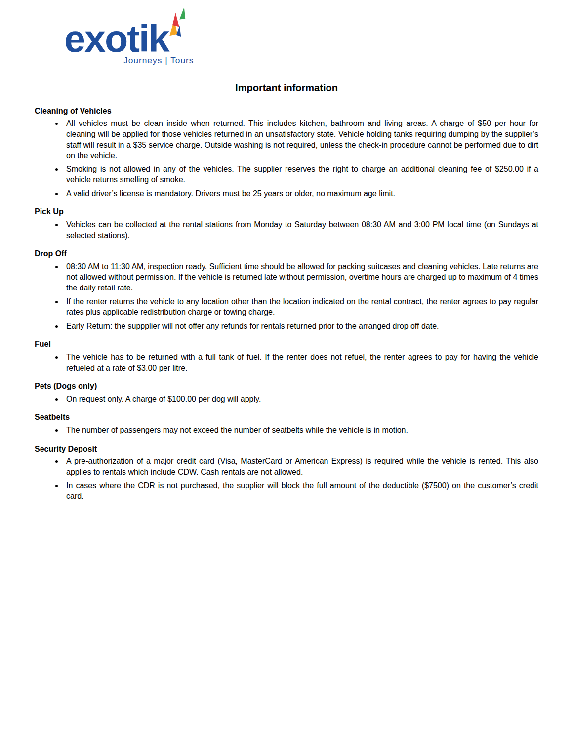exotik
Journeys | Tours
Important information
Cleaning of Vehicles
All vehicles must be clean inside when returned. This includes kitchen, bathroom and living areas. A charge of $50 per hour for cleaning will be applied for those vehicles returned in an unsatisfactory state. Vehicle holding tanks requiring dumping by the supplier’s staff will result in a $35 service charge. Outside washing is not required, unless the check-in procedure cannot be performed due to dirt on the vehicle.
Smoking is not allowed in any of the vehicles. The supplier reserves the right to charge an additional cleaning fee of $250.00 if a vehicle returns smelling of smoke.
A valid driver’s license is mandatory. Drivers must be 25 years or older, no maximum age limit.
Pick Up
Vehicles can be collected at the rental stations from Monday to Saturday between 08:30 AM and 3:00 PM local time (on Sundays at selected stations).
Drop Off
08:30 AM to 11:30 AM, inspection ready. Sufficient time should be allowed for packing suitcases and cleaning vehicles. Late returns are not allowed without permission. If the vehicle is returned late without permission, overtime hours are charged up to maximum of 4 times the daily retail rate.
If the renter returns the vehicle to any location other than the location indicated on the rental contract, the renter agrees to pay regular rates plus applicable redistribution charge or towing charge.
Early Return: the suppplier will not offer any refunds for rentals returned prior to the arranged drop off date.
Fuel
The vehicle has to be returned with a full tank of fuel. If the renter does not refuel, the renter agrees to pay for having the vehicle refueled at a rate of $3.00 per litre.
Pets (Dogs only)
On request only. A charge of $100.00 per dog will apply.
Seatbelts
The number of passengers may not exceed the number of seatbelts while the vehicle is in motion.
Security Deposit
A pre-authorization of a major credit card (Visa, MasterCard or American Express) is required while the vehicle is rented. This also applies to rentals which include CDW. Cash rentals are not allowed.
In cases where the CDR is not purchased, the supplier will block the full amount of the deductible ($7500) on the customer’s credit card.